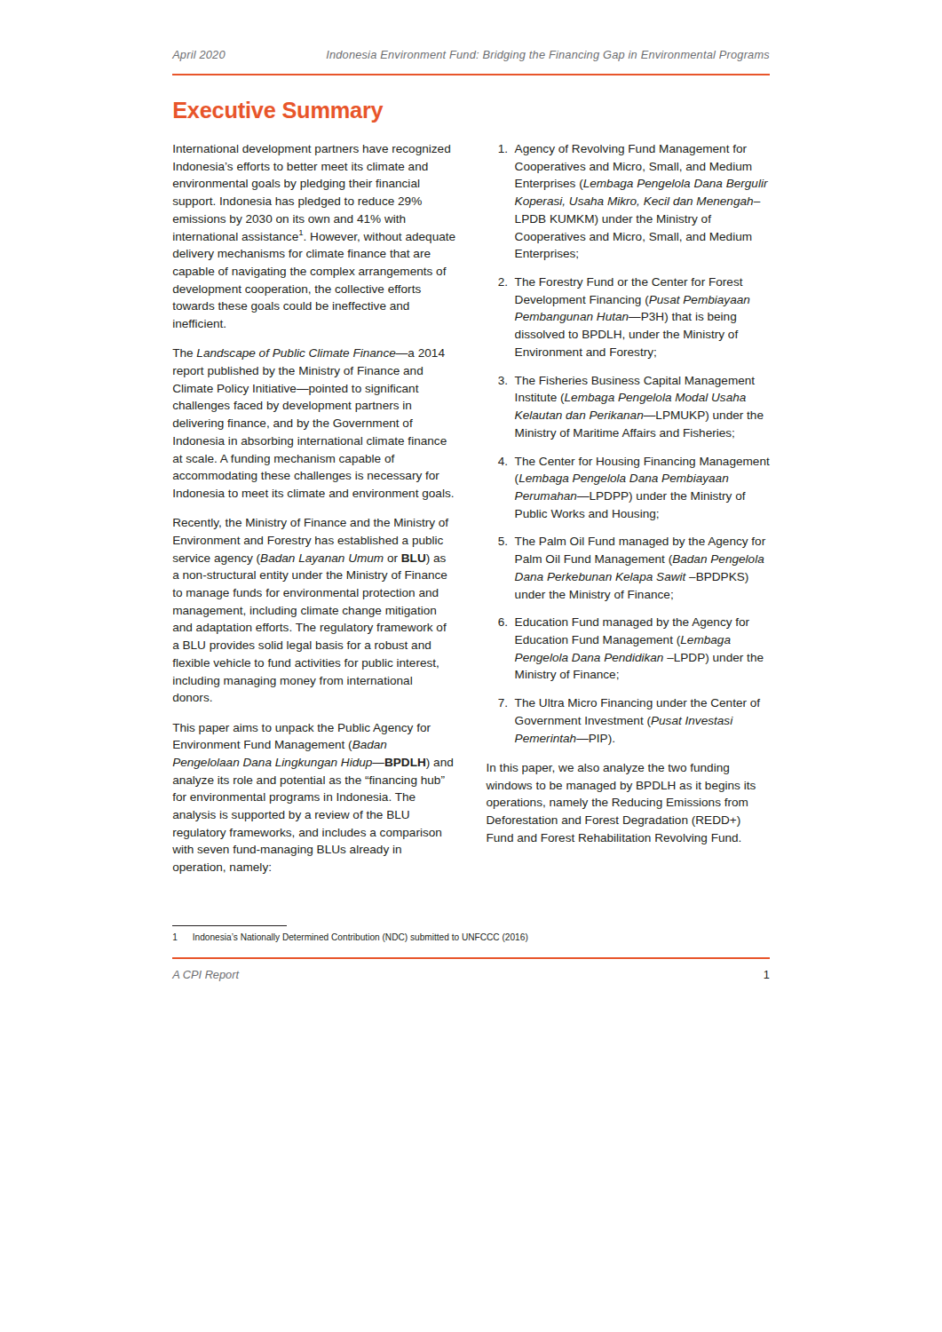April 2020 Indonesia Environment Fund: Bridging the Financing Gap in Environmental Programs
Executive Summary
International development partners have recognized Indonesia’s efforts to better meet its climate and environmental goals by pledging their financial support. Indonesia has pledged to reduce 29% emissions by 2030 on its own and 41% with international assistance1. However, without adequate delivery mechanisms for climate finance that are capable of navigating the complex arrangements of development cooperation, the collective efforts towards these goals could be ineffective and inefficient.
The Landscape of Public Climate Finance—a 2014 report published by the Ministry of Finance and Climate Policy Initiative—pointed to significant challenges faced by development partners in delivering finance, and by the Government of Indonesia in absorbing international climate finance at scale. A funding mechanism capable of accommodating these challenges is necessary for Indonesia to meet its climate and environment goals.
Recently, the Ministry of Finance and the Ministry of Environment and Forestry has established a public service agency (Badan Layanan Umum or BLU) as a non-structural entity under the Ministry of Finance to manage funds for environmental protection and management, including climate change mitigation and adaptation efforts. The regulatory framework of a BLU provides solid legal basis for a robust and flexible vehicle to fund activities for public interest, including managing money from international donors.
This paper aims to unpack the Public Agency for Environment Fund Management (Badan Pengelolaan Dana Lingkungan Hidup—BPDLH) and analyze its role and potential as the “financing hub” for environmental programs in Indonesia. The analysis is supported by a review of the BLU regulatory frameworks, and includes a comparison with seven fund-managing BLUs already in operation, namely:
Agency of Revolving Fund Management for Cooperatives and Micro, Small, and Medium Enterprises (Lembaga Pengelola Dana Bergulir Koperasi, Usaha Mikro, Kecil dan Menengah–LPDB KUMKM) under the Ministry of Cooperatives and Micro, Small, and Medium Enterprises;
The Forestry Fund or the Center for Forest Development Financing (Pusat Pembiayaan Pembangunan Hutan—P3H) that is being dissolved to BPDLH, under the Ministry of Environment and Forestry;
The Fisheries Business Capital Management Institute (Lembaga Pengelola Modal Usaha Kelautan dan Perikanan—LPMUKP) under the Ministry of Maritime Affairs and Fisheries;
The Center for Housing Financing Management (Lembaga Pengelola Dana Pembiayaan Perumahan—LPDPP) under the Ministry of Public Works and Housing;
The Palm Oil Fund managed by the Agency for Palm Oil Fund Management (Badan Pengelola Dana Perkebunan Kelapa Sawit –BPDPKS) under the Ministry of Finance;
Education Fund managed by the Agency for Education Fund Management (Lembaga Pengelola Dana Pendidikan –LPDP) under the Ministry of Finance;
The Ultra Micro Financing under the Center of Government Investment (Pusat Investasi Pemerintah—PIP).
In this paper, we also analyze the two funding windows to be managed by BPDLH as it begins its operations, namely the Reducing Emissions from Deforestation and Forest Degradation (REDD+) Fund and Forest Rehabilitation Revolving Fund.
1 Indonesia’s Nationally Determined Contribution (NDC) submitted to UNFCCC (2016)
A CPI Report 1